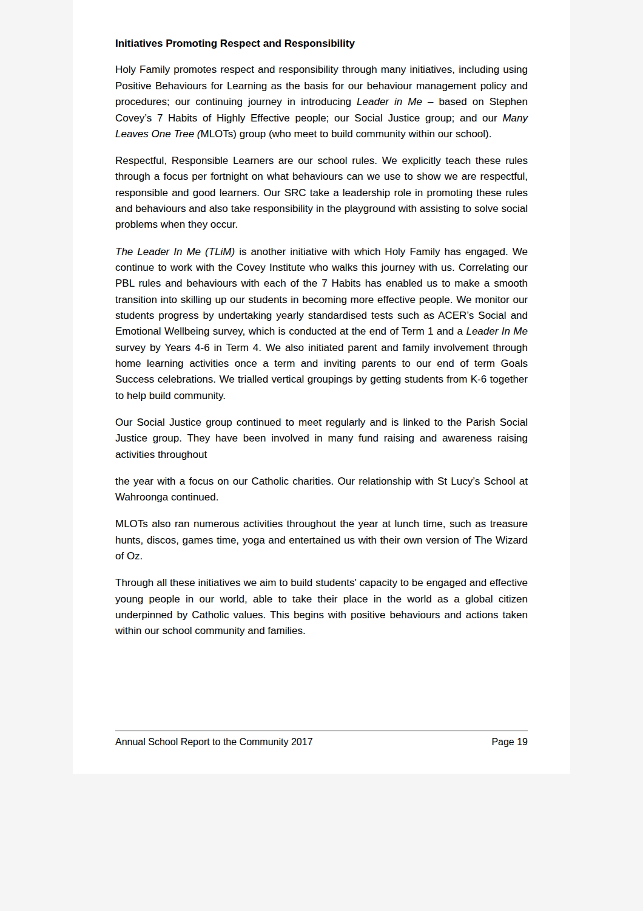Initiatives Promoting Respect and Responsibility
Holy Family promotes respect and responsibility through many initiatives, including using Positive Behaviours for Learning as the basis for our behaviour management policy and procedures; our continuing journey in introducing Leader in Me – based on Stephen Covey’s 7 Habits of Highly Effective people; our Social Justice group; and our Many Leaves One Tree (MLOTs) group (who meet to build community within our school).
Respectful, Responsible Learners are our school rules. We explicitly teach these rules through a focus per fortnight on what behaviours can we use to show we are respectful, responsible and good learners. Our SRC take a leadership role in promoting these rules and behaviours and also take responsibility in the playground with assisting to solve social problems when they occur.
The Leader In Me (TLiM) is another initiative with which Holy Family has engaged. We continue to work with the Covey Institute who walks this journey with us. Correlating our PBL rules and behaviours with each of the 7 Habits has enabled us to make a smooth transition into skilling up our students in becoming more effective people. We monitor our students progress by undertaking yearly standardised tests such as ACER’s Social and Emotional Wellbeing survey, which is conducted at the end of Term 1 and a Leader In Me survey by Years 4-6 in Term 4. We also initiated parent and family involvement through home learning activities once a term and inviting parents to our end of term Goals Success celebrations. We trialled vertical groupings by getting students from K-6 together to help build community.
Our Social Justice group continued to meet regularly and is linked to the Parish Social Justice group. They have been involved in many fund raising and awareness raising activities throughout
the year with a focus on our Catholic charities. Our relationship with St Lucy’s School at Wahroonga continued.
MLOTs also ran numerous activities throughout the year at lunch time, such as treasure hunts, discos, games time, yoga and entertained us with their own version of The Wizard of Oz.
Through all these initiatives we aim to build students' capacity to be engaged and effective young people in our world, able to take their place in the world as a global citizen underpinned by Catholic values. This begins with positive behaviours and actions taken within our school community and families.
Annual School Report to the Community 2017 Page 19